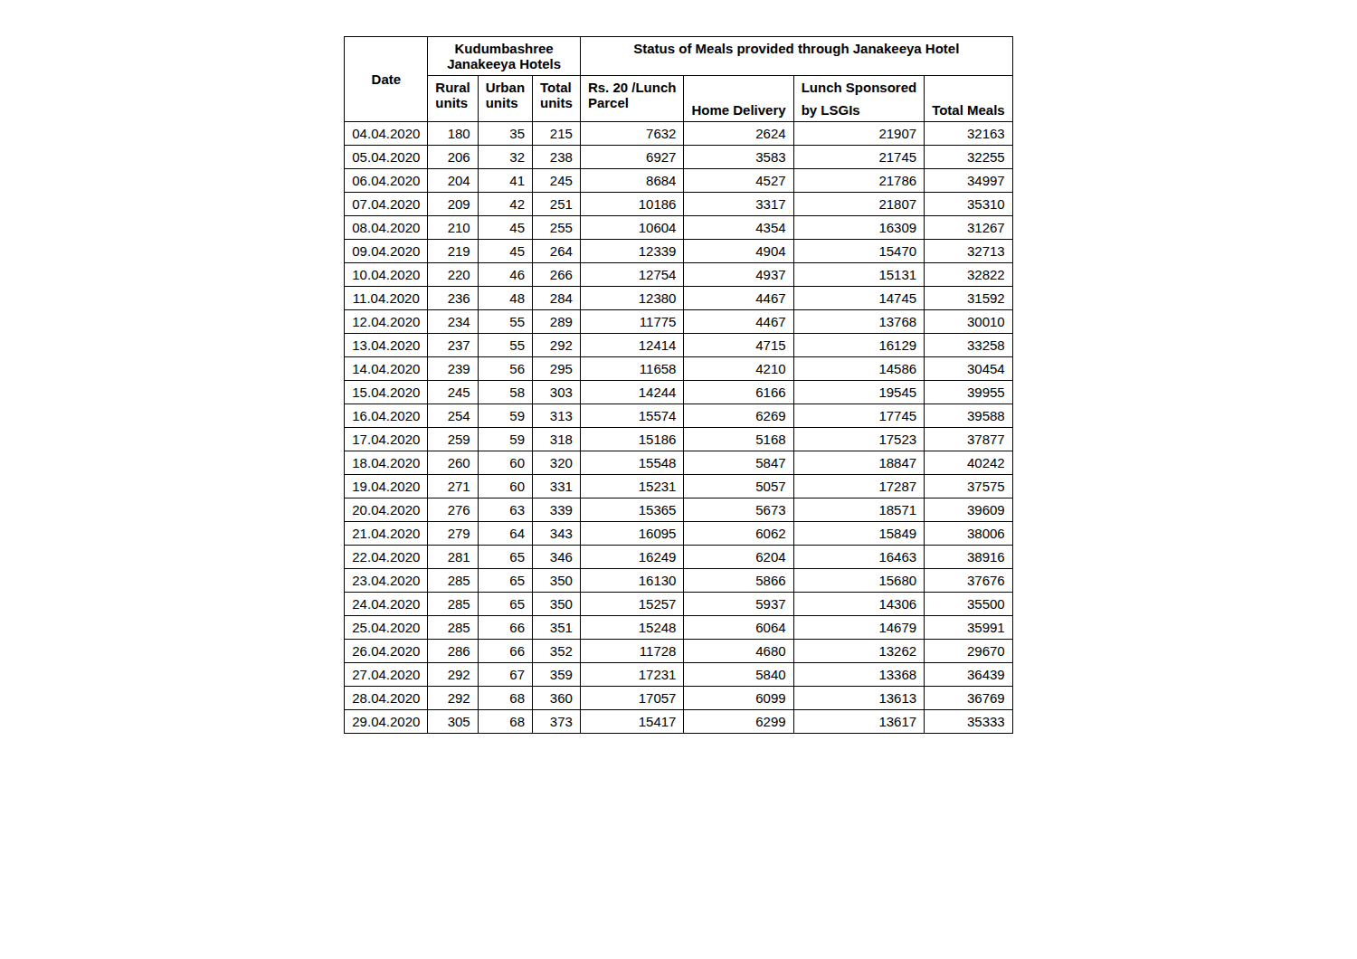| Date | Kudumbashree Janakeeya Hotels | Status of Meals provided through Janakeeya Hotel |
| --- | --- | --- |
| Rural units | Urban units | Total units | Rs. 20 /Lunch Parcel | | Lunch Sponsored | |
| Home Delivery | by LSGIs | Total Meals |
| 04.04.2020 | 180 | 35 | 215 | 7632 | 2624 | 21907 | 32163 |
| 05.04.2020 | 206 | 32 | 238 | 6927 | 3583 | 21745 | 32255 |
| 06.04.2020 | 204 | 41 | 245 | 8684 | 4527 | 21786 | 34997 |
| 07.04.2020 | 209 | 42 | 251 | 10186 | 3317 | 21807 | 35310 |
| 08.04.2020 | 210 | 45 | 255 | 10604 | 4354 | 16309 | 31267 |
| 09.04.2020 | 219 | 45 | 264 | 12339 | 4904 | 15470 | 32713 |
| 10.04.2020 | 220 | 46 | 266 | 12754 | 4937 | 15131 | 32822 |
| 11.04.2020 | 236 | 48 | 284 | 12380 | 4467 | 14745 | 31592 |
| 12.04.2020 | 234 | 55 | 289 | 11775 | 4467 | 13768 | 30010 |
| 13.04.2020 | 237 | 55 | 292 | 12414 | 4715 | 16129 | 33258 |
| 14.04.2020 | 239 | 56 | 295 | 11658 | 4210 | 14586 | 30454 |
| 15.04.2020 | 245 | 58 | 303 | 14244 | 6166 | 19545 | 39955 |
| 16.04.2020 | 254 | 59 | 313 | 15574 | 6269 | 17745 | 39588 |
| 17.04.2020 | 259 | 59 | 318 | 15186 | 5168 | 17523 | 37877 |
| 18.04.2020 | 260 | 60 | 320 | 15548 | 5847 | 18847 | 40242 |
| 19.04.2020 | 271 | 60 | 331 | 15231 | 5057 | 17287 | 37575 |
| 20.04.2020 | 276 | 63 | 339 | 15365 | 5673 | 18571 | 39609 |
| 21.04.2020 | 279 | 64 | 343 | 16095 | 6062 | 15849 | 38006 |
| 22.04.2020 | 281 | 65 | 346 | 16249 | 6204 | 16463 | 38916 |
| 23.04.2020 | 285 | 65 | 350 | 16130 | 5866 | 15680 | 37676 |
| 24.04.2020 | 285 | 65 | 350 | 15257 | 5937 | 14306 | 35500 |
| 25.04.2020 | 285 | 66 | 351 | 15248 | 6064 | 14679 | 35991 |
| 26.04.2020 | 286 | 66 | 352 | 11728 | 4680 | 13262 | 29670 |
| 27.04.2020 | 292 | 67 | 359 | 17231 | 5840 | 13368 | 36439 |
| 28.04.2020 | 292 | 68 | 360 | 17057 | 6099 | 13613 | 36769 |
| 29.04.2020 | 305 | 68 | 373 | 15417 | 6299 | 13617 | 35333 |